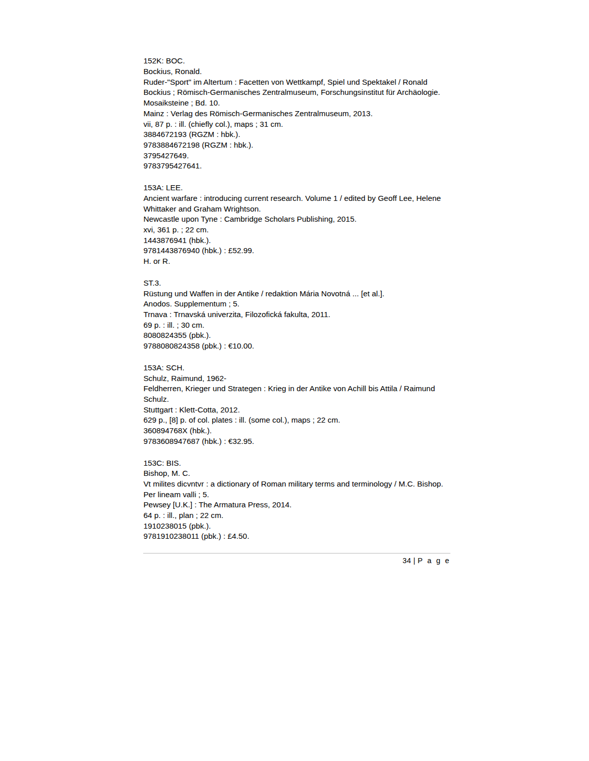152K: BOC.
Bockius, Ronald.
Ruder-"Sport" im Altertum : Facetten von Wettkampf, Spiel und Spektakel / Ronald Bockius ; Römisch-Germanisches Zentralmuseum, Forschungsinstitut für Archäologie.
Mosaiksteine ; Bd. 10.
Mainz : Verlag des Römisch-Germanisches Zentralmuseum, 2013.
vii, 87 p. : ill. (chiefly col.), maps ; 31 cm.
3884672193 (RGZM : hbk.).
9783884672198 (RGZM : hbk.).
3795427649.
9783795427641.
153A: LEE.
Ancient warfare : introducing current research. Volume 1 / edited by Geoff Lee, Helene Whittaker and Graham Wrightson.
Newcastle upon Tyne : Cambridge Scholars Publishing, 2015.
xvi, 361 p. ; 22 cm.
1443876941 (hbk.).
9781443876940 (hbk.) : £52.99.
H. or R.
ST.3.
Rüstung und Waffen in der Antike / redaktion Mária Novotná ... [et al.].
Anodos. Supplementum ; 5.
Trnava : Trnavská univerzita, Filozofická fakulta, 2011.
69 p. : ill. ; 30 cm.
8080824355 (pbk.).
9788080824358 (pbk.) : €10.00.
153A: SCH.
Schulz, Raimund, 1962-
Feldherren, Krieger und Strategen : Krieg in der Antike von Achill bis Attila / Raimund Schulz.
Stuttgart : Klett-Cotta, 2012.
629 p., [8] p. of col. plates : ill. (some col.), maps ; 22 cm.
360894768X (hbk.).
9783608947687 (hbk.) : €32.95.
153C: BIS.
Bishop, M. C.
Vt milites dicvntvr : a dictionary of Roman military terms and terminology / M.C. Bishop.
Per lineam valli ; 5.
Pewsey [U.K.] : The Armatura Press, 2014.
64 p. : ill., plan ; 22 cm.
1910238015 (pbk.).
9781910238011 (pbk.) : £4.50.
34 | P a g e